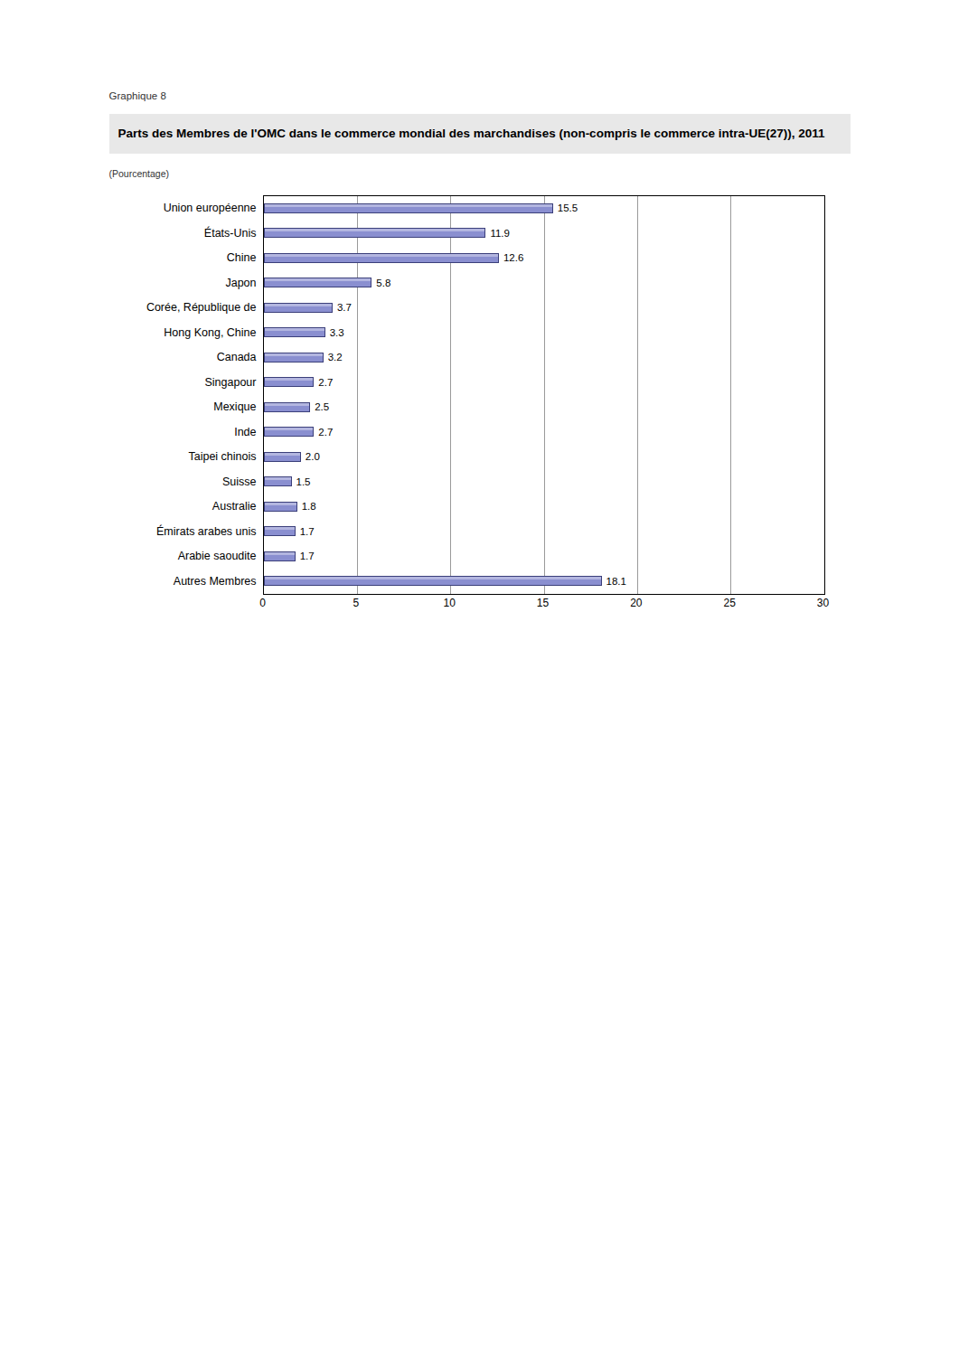Graphique 8
Parts des Membres de l'OMC dans le commerce mondial des marchandises (non-compris le commerce intra-UE(27)), 2011
(Pourcentage)
Union européenne
15.5
États-Unis
11.9
Chine
12.6
Japon
5.8
Corée, République de
3.7
Hong Kong, Chine
3.3
Canada
3.2
Singapour
2.7
Mexique
2.5
Inde
2.7
Taipei chinois
2.0
Suisse
1.5
Australie
1.8
Émirats arabes unis
1.7
Arabie saoudite
1.7
Autres Membres
18.1
0
5
10
15
20
25
30